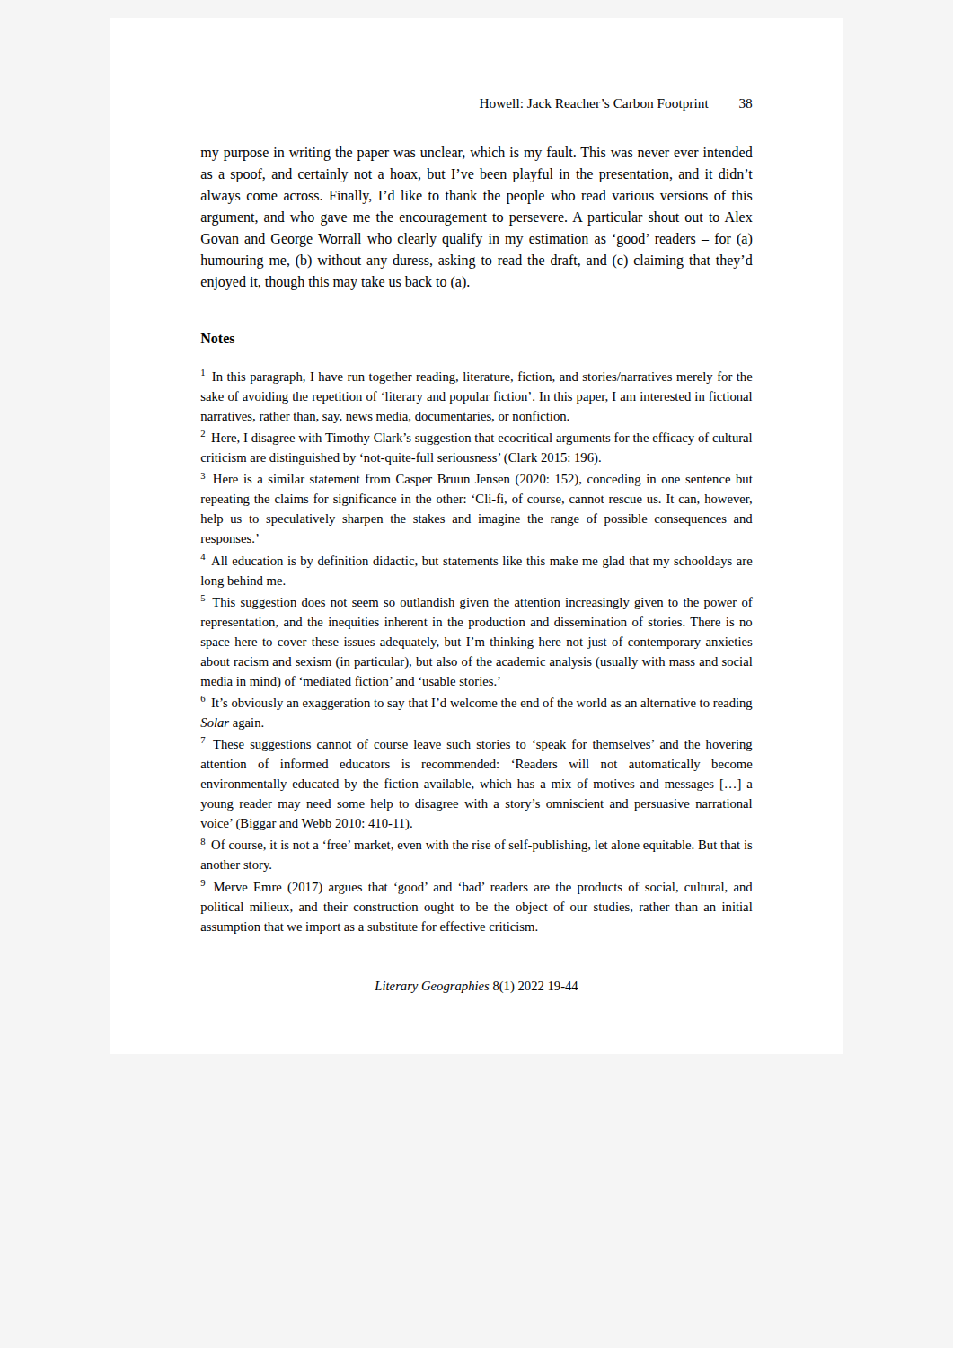Howell: Jack Reacher’s Carbon Footprint38
my purpose in writing the paper was unclear, which is my fault. This was never ever intended as a spoof, and certainly not a hoax, but I’ve been playful in the presentation, and it didn’t always come across. Finally, I’d like to thank the people who read various versions of this argument, and who gave me the encouragement to persevere. A particular shout out to Alex Govan and George Worrall who clearly qualify in my estimation as ‘good’ readers – for (a) humouring me, (b) without any duress, asking to read the draft, and (c) claiming that they’d enjoyed it, though this may take us back to (a).
Notes
1 In this paragraph, I have run together reading, literature, fiction, and stories/narratives merely for the sake of avoiding the repetition of ‘literary and popular fiction’. In this paper, I am interested in fictional narratives, rather than, say, news media, documentaries, or nonfiction.
2 Here, I disagree with Timothy Clark’s suggestion that ecocritical arguments for the efficacy of cultural criticism are distinguished by ‘not-quite-full seriousness’ (Clark 2015: 196).
3 Here is a similar statement from Casper Bruun Jensen (2020: 152), conceding in one sentence but repeating the claims for significance in the other: ‘Cli-fi, of course, cannot rescue us. It can, however, help us to speculatively sharpen the stakes and imagine the range of possible consequences and responses.’
4 All education is by definition didactic, but statements like this make me glad that my schooldays are long behind me.
5 This suggestion does not seem so outlandish given the attention increasingly given to the power of representation, and the inequities inherent in the production and dissemination of stories. There is no space here to cover these issues adequately, but I’m thinking here not just of contemporary anxieties about racism and sexism (in particular), but also of the academic analysis (usually with mass and social media in mind) of ‘mediated fiction’ and ‘usable stories.’
6 It’s obviously an exaggeration to say that I’d welcome the end of the world as an alternative to reading Solar again.
7 These suggestions cannot of course leave such stories to ‘speak for themselves’ and the hovering attention of informed educators is recommended: ‘Readers will not automatically become environmentally educated by the fiction available, which has a mix of motives and messages […] a young reader may need some help to disagree with a story’s omniscient and persuasive narrational voice’ (Biggar and Webb 2010: 410-11).
8 Of course, it is not a ‘free’ market, even with the rise of self-publishing, let alone equitable. But that is another story.
9 Merve Emre (2017) argues that ‘good’ and ‘bad’ readers are the products of social, cultural, and political milieux, and their construction ought to be the object of our studies, rather than an initial assumption that we import as a substitute for effective criticism.
Literary Geographies 8(1) 2022 19-44